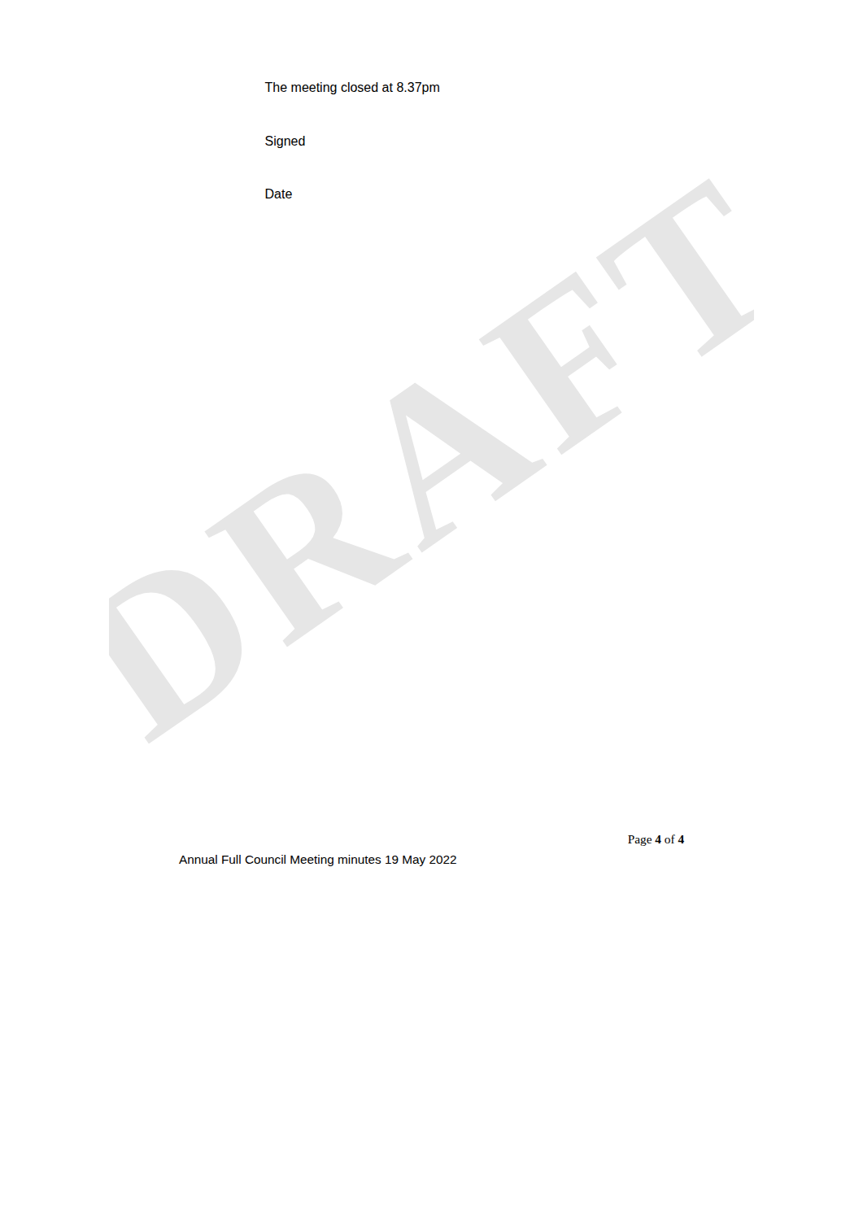DRAFT
The meeting closed at 8.37pm
Signed
Date
Page 4 of 4
Annual Full Council Meeting minutes 19 May 2022